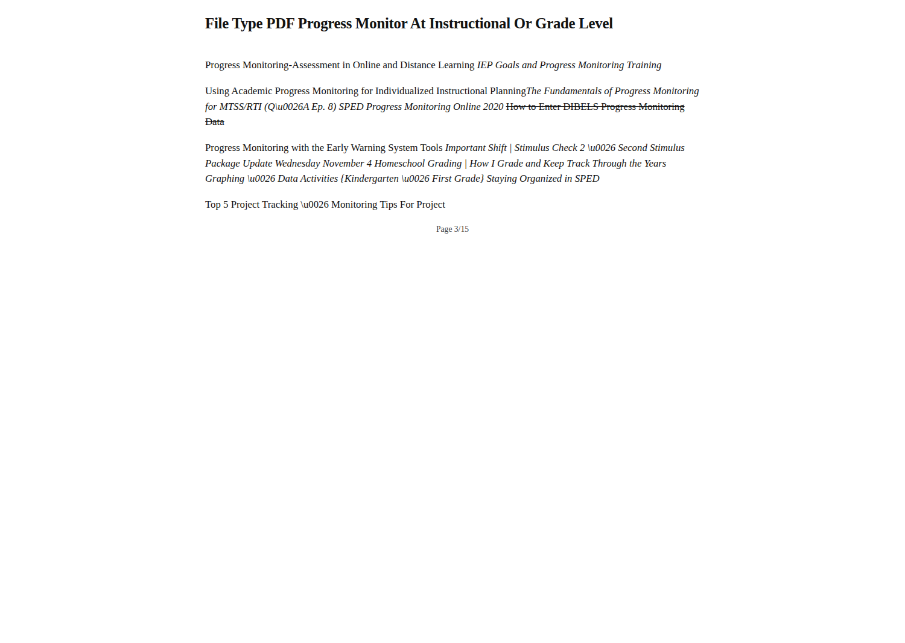File Type PDF Progress Monitor At Instructional Or Grade Level
Progress Monitoring-Assessment in Online and Distance Learning IEP Goals and Progress Monitoring Training
Using Academic Progress Monitoring for Individualized Instructional PlanningThe Fundamentals of Progress Monitoring for MTSS/RTI (Q\u0026A Ep. 8) SPED Progress Monitoring Online 2020 How to Enter DIBELS Progress Monitoring Data
Progress Monitoring with the Early Warning System Tools Important Shift | Stimulus Check 2 \u0026 Second Stimulus Package Update Wednesday November 4 Homeschool Grading | How I Grade and Keep Track Through the Years Graphing \u0026 Data Activities {Kindergarten \u0026 First Grade} Staying Organized in SPED
Top 5 Project Tracking \u0026 Monitoring Tips For Project
Page 3/15